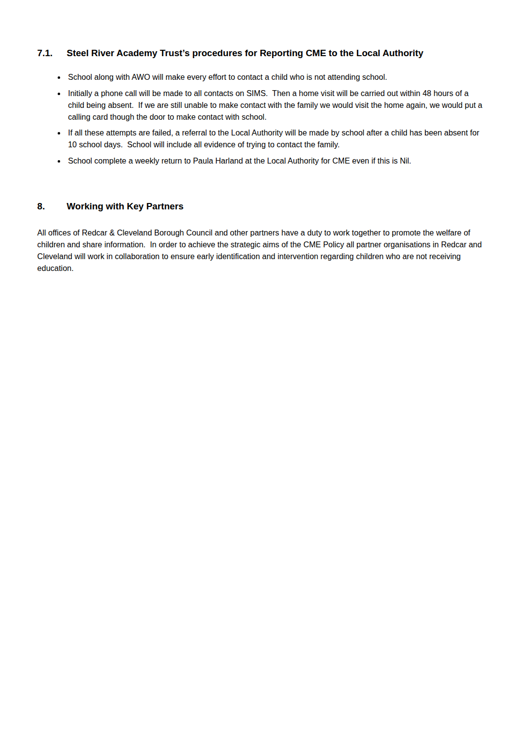7.1. Steel River Academy Trust’s procedures for Reporting CME to the Local Authority
School along with AWO will make every effort to contact a child who is not attending school.
Initially a phone call will be made to all contacts on SIMS. Then a home visit will be carried out within 48 hours of a child being absent. If we are still unable to make contact with the family we would visit the home again, we would put a calling card though the door to make contact with school.
If all these attempts are failed, a referral to the Local Authority will be made by school after a child has been absent for 10 school days. School will include all evidence of trying to contact the family.
School complete a weekly return to Paula Harland at the Local Authority for CME even if this is Nil.
8. Working with Key Partners
All offices of Redcar & Cleveland Borough Council and other partners have a duty to work together to promote the welfare of children and share information. In order to achieve the strategic aims of the CME Policy all partner organisations in Redcar and Cleveland will work in collaboration to ensure early identification and intervention regarding children who are not receiving education.